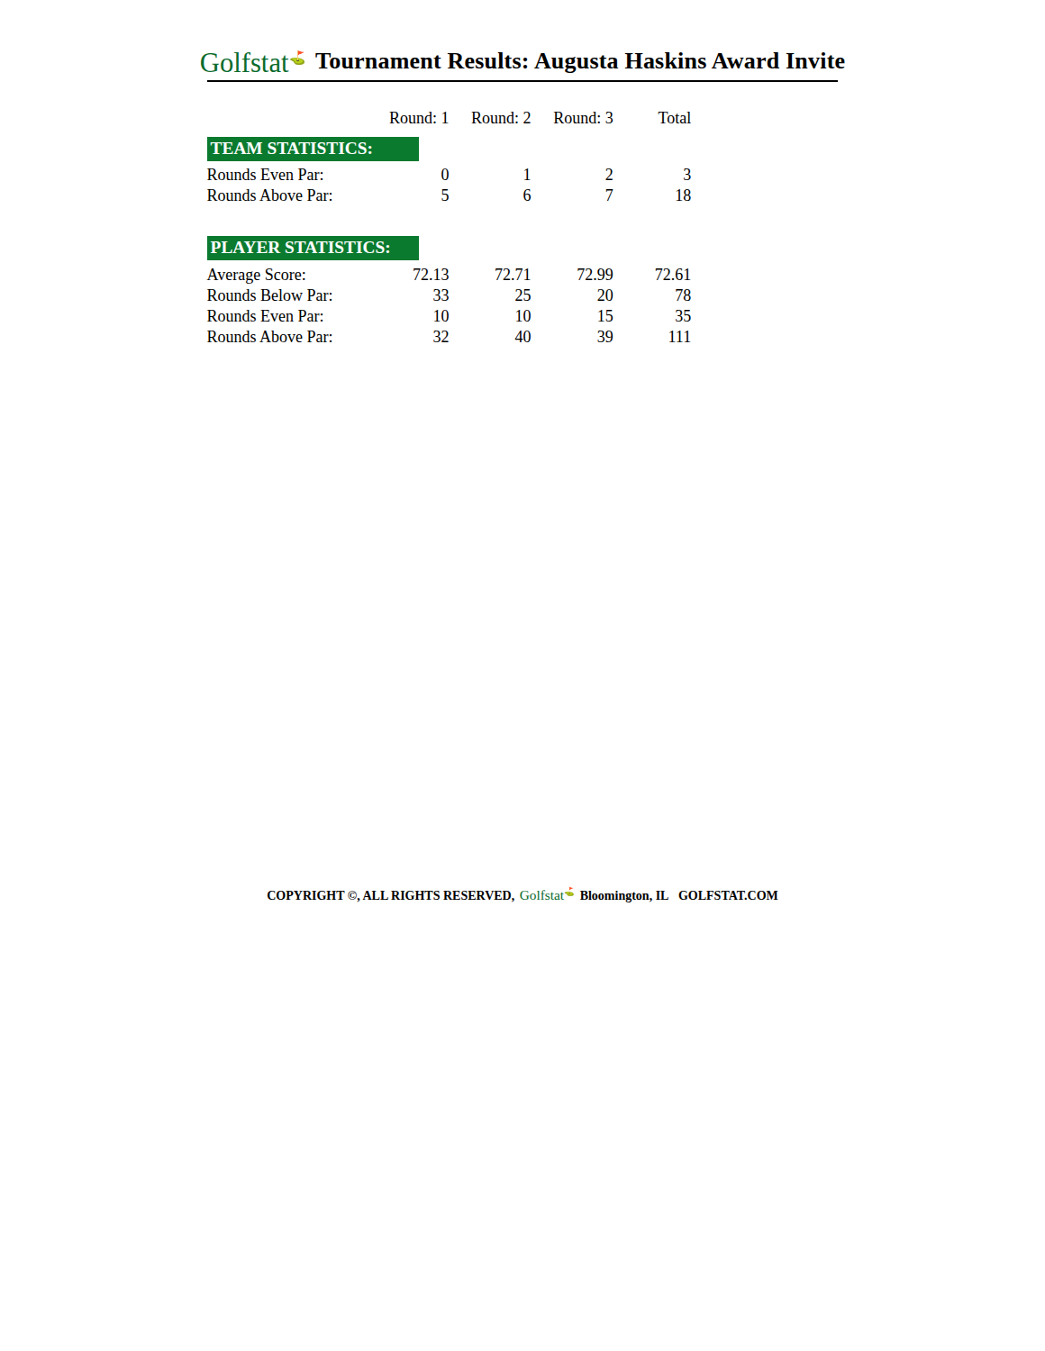Golfstat⛳
Tournament Results: Augusta Haskins Award Invite
| | Round: 1 | Round: 2 | Round: 3 | Total |
| --- | --- | --- | --- | --- |
| TEAM STATISTICS: |
| Rounds Even Par: | 0 | 1 | 2 | 3 |
| Rounds Above Par: | 5 | 6 | 7 | 18 |
| PLAYER STATISTICS: |
| Average Score: | 72.13 | 72.71 | 72.99 | 72.61 |
| Rounds Below Par: | 33 | 25 | 20 | 78 |
| Rounds Even Par: | 10 | 10 | 15 | 35 |
| Rounds Above Par: | 32 | 40 | 39 | 111 |
COPYRIGHT ©, ALL RIGHTS RESERVED, Golfstat⛳ Bloomington, IL GOLFSTAT.COM